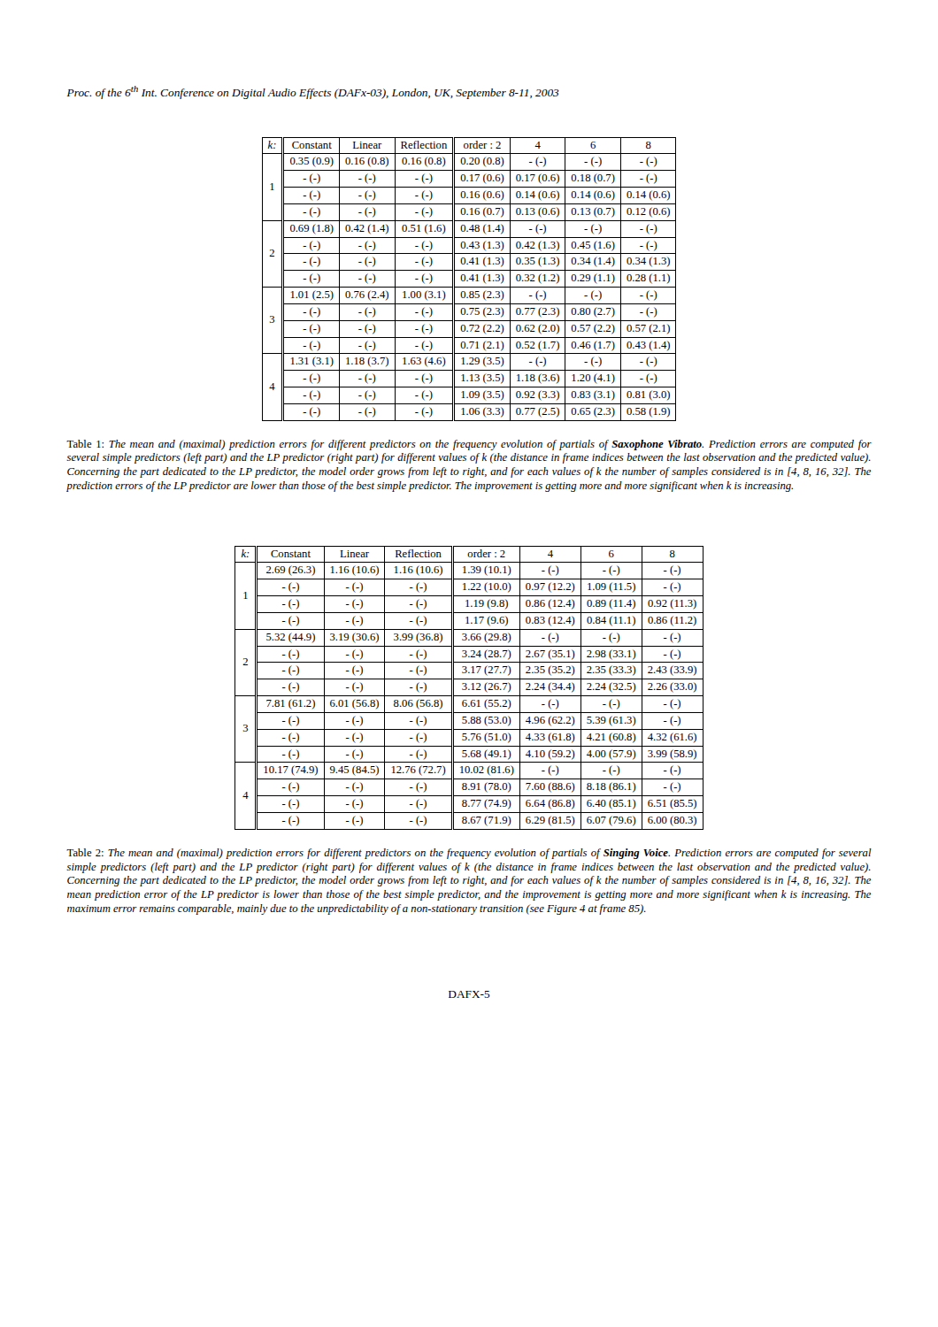Proc. of the 6th Int. Conference on Digital Audio Effects (DAFx-03), London, UK, September 8-11, 2003
| k: | Constant | Linear | Reflection | order : 2 | 4 | 6 | 8 |
| --- | --- | --- | --- | --- | --- | --- | --- |
| 1 | 0.35 (0.9) | 0.16 (0.8) | 0.16 (0.8) | 0.20 (0.8) | - (-) | - (-) | - (-) |
| - (-) | - (-) | - (-) | 0.17 (0.6) | 0.17 (0.6) | 0.18 (0.7) | - (-) |
| - (-) | - (-) | - (-) | 0.16 (0.6) | 0.14 (0.6) | 0.14 (0.6) | 0.14 (0.6) |
| - (-) | - (-) | - (-) | 0.16 (0.7) | 0.13 (0.6) | 0.13 (0.7) | 0.12 (0.6) |
| 2 | 0.69 (1.8) | 0.42 (1.4) | 0.51 (1.6) | 0.48 (1.4) | - (-) | - (-) | - (-) |
| - (-) | - (-) | - (-) | 0.43 (1.3) | 0.42 (1.3) | 0.45 (1.6) | - (-) |
| - (-) | - (-) | - (-) | 0.41 (1.3) | 0.35 (1.3) | 0.34 (1.4) | 0.34 (1.3) |
| - (-) | - (-) | - (-) | 0.41 (1.3) | 0.32 (1.2) | 0.29 (1.1) | 0.28 (1.1) |
| 3 | 1.01 (2.5) | 0.76 (2.4) | 1.00 (3.1) | 0.85 (2.3) | - (-) | - (-) | - (-) |
| - (-) | - (-) | - (-) | 0.75 (2.3) | 0.77 (2.3) | 0.80 (2.7) | - (-) |
| - (-) | - (-) | - (-) | 0.72 (2.2) | 0.62 (2.0) | 0.57 (2.2) | 0.57 (2.1) |
| - (-) | - (-) | - (-) | 0.71 (2.1) | 0.52 (1.7) | 0.46 (1.7) | 0.43 (1.4) |
| 4 | 1.31 (3.1) | 1.18 (3.7) | 1.63 (4.6) | 1.29 (3.5) | - (-) | - (-) | - (-) |
| - (-) | - (-) | - (-) | 1.13 (3.5) | 1.18 (3.6) | 1.20 (4.1) | - (-) |
| - (-) | - (-) | - (-) | 1.09 (3.5) | 0.92 (3.3) | 0.83 (3.1) | 0.81 (3.0) |
| - (-) | - (-) | - (-) | 1.06 (3.3) | 0.77 (2.5) | 0.65 (2.3) | 0.58 (1.9) |
Table 1: The mean and (maximal) prediction errors for different predictors on the frequency evolution of partials of Saxophone Vibrato. Prediction errors are computed for several simple predictors (left part) and the LP predictor (right part) for different values of k (the distance in frame indices between the last observation and the predicted value). Concerning the part dedicated to the LP predictor, the model order grows from left to right, and for each values of k the number of samples considered is in [4, 8, 16, 32]. The prediction errors of the LP predictor are lower than those of the best simple predictor. The improvement is getting more and more significant when k is increasing.
| k: | Constant | Linear | Reflection | order : 2 | 4 | 6 | 8 |
| --- | --- | --- | --- | --- | --- | --- | --- |
| 1 | 2.69 (26.3) | 1.16 (10.6) | 1.16 (10.6) | 1.39 (10.1) | - (-) | - (-) | - (-) |
| - (-) | - (-) | - (-) | 1.22 (10.0) | 0.97 (12.2) | 1.09 (11.5) | - (-) |
| - (-) | - (-) | - (-) | 1.19 (9.8) | 0.86 (12.4) | 0.89 (11.4) | 0.92 (11.3) |
| - (-) | - (-) | - (-) | 1.17 (9.6) | 0.83 (12.4) | 0.84 (11.1) | 0.86 (11.2) |
| 2 | 5.32 (44.9) | 3.19 (30.6) | 3.99 (36.8) | 3.66 (29.8) | - (-) | - (-) | - (-) |
| - (-) | - (-) | - (-) | 3.24 (28.7) | 2.67 (35.1) | 2.98 (33.1) | - (-) |
| - (-) | - (-) | - (-) | 3.17 (27.7) | 2.35 (35.2) | 2.35 (33.3) | 2.43 (33.9) |
| - (-) | - (-) | - (-) | 3.12 (26.7) | 2.24 (34.4) | 2.24 (32.5) | 2.26 (33.0) |
| 3 | 7.81 (61.2) | 6.01 (56.8) | 8.06 (56.8) | 6.61 (55.2) | - (-) | - (-) | - (-) |
| - (-) | - (-) | - (-) | 5.88 (53.0) | 4.96 (62.2) | 5.39 (61.3) | - (-) |
| - (-) | - (-) | - (-) | 5.76 (51.0) | 4.33 (61.8) | 4.21 (60.8) | 4.32 (61.6) |
| - (-) | - (-) | - (-) | 5.68 (49.1) | 4.10 (59.2) | 4.00 (57.9) | 3.99 (58.9) |
| 4 | 10.17 (74.9) | 9.45 (84.5) | 12.76 (72.7) | 10.02 (81.6) | - (-) | - (-) | - (-) |
| - (-) | - (-) | - (-) | 8.91 (78.0) | 7.60 (88.6) | 8.18 (86.1) | - (-) |
| - (-) | - (-) | - (-) | 8.77 (74.9) | 6.64 (86.8) | 6.40 (85.1) | 6.51 (85.5) |
| - (-) | - (-) | - (-) | 8.67 (71.9) | 6.29 (81.5) | 6.07 (79.6) | 6.00 (80.3) |
Table 2: The mean and (maximal) prediction errors for different predictors on the frequency evolution of partials of Singing Voice. Prediction errors are computed for several simple predictors (left part) and the LP predictor (right part) for different values of k (the distance in frame indices between the last observation and the predicted value). Concerning the part dedicated to the LP predictor, the model order grows from left to right, and for each values of k the number of samples considered is in [4, 8, 16, 32]. The mean prediction error of the LP predictor is lower than those of the best simple predictor, and the improvement is getting more and more significant when k is increasing. The maximum error remains comparable, mainly due to the unpredictability of a non-stationary transition (see Figure 4 at frame 85).
DAFX-5